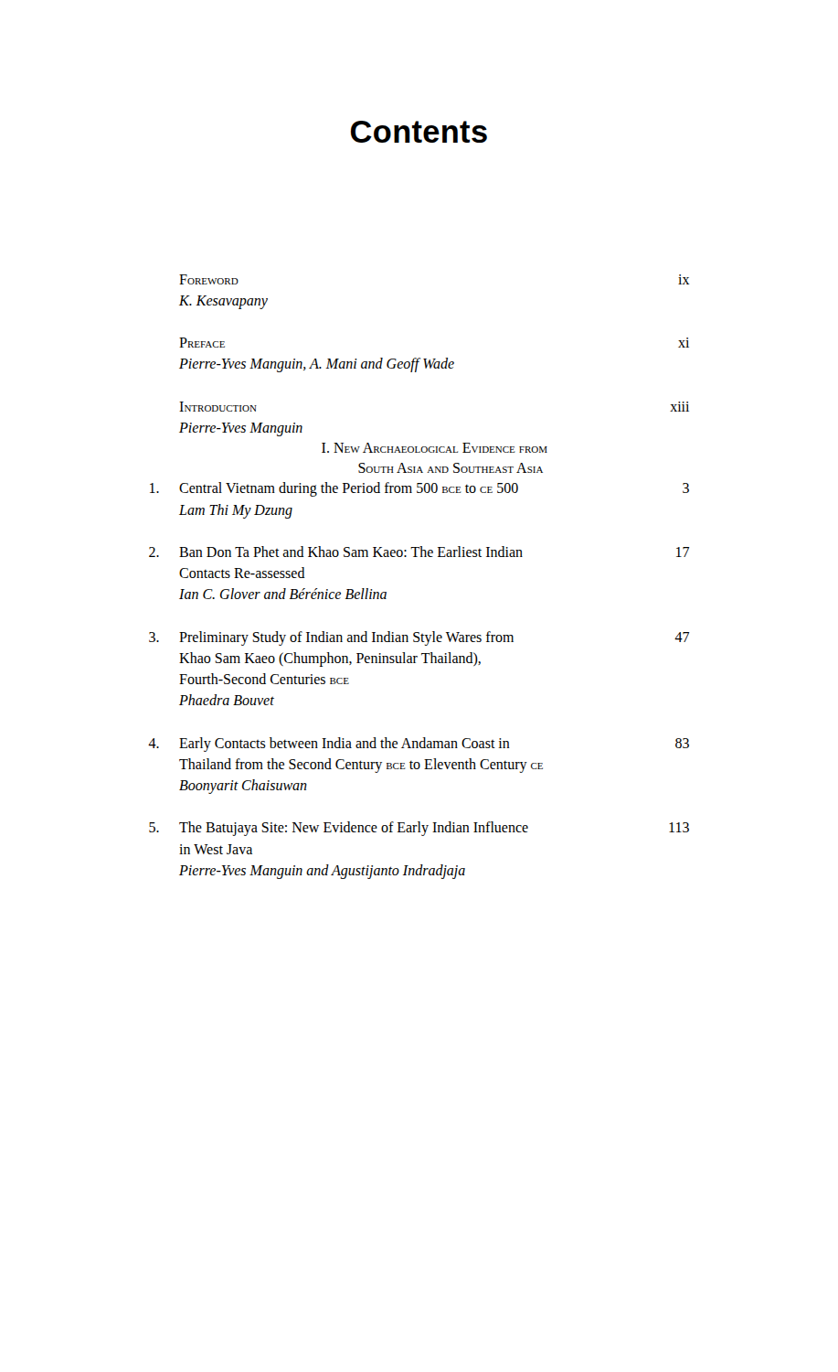Contents
| | Foreword K. Kesavapany | ix |
| | Preface Pierre-Yves Manguin, A. Mani and Geoff Wade | xi |
| | Introduction Pierre-Yves Manguin | xiii |
| | I. New Archaeological Evidence from South Asia and Southeast Asia |
| 1. | Central Vietnam during the Period from 500 bce to ce 500 Lam Thi My Dzung | 3 |
| 2. | Ban Don Ta Phet and Khao Sam Kaeo: The Earliest Indian Contacts Re-assessed Ian C. Glover and Bérénice Bellina | 17 |
| 3. | Preliminary Study of Indian and Indian Style Wares from Khao Sam Kaeo (Chumphon, Peninsular Thailand), Fourth-Second Centuries bce Phaedra Bouvet | 47 |
| 4. | Early Contacts between India and the Andaman Coast in Thailand from the Second Century bce to Eleventh Century ce Boonyarit Chaisuwan | 83 |
| 5. | The Batujaya Site: New Evidence of Early Indian Influence in West Java Pierre-Yves Manguin and Agustijanto Indradjaja | 113 |